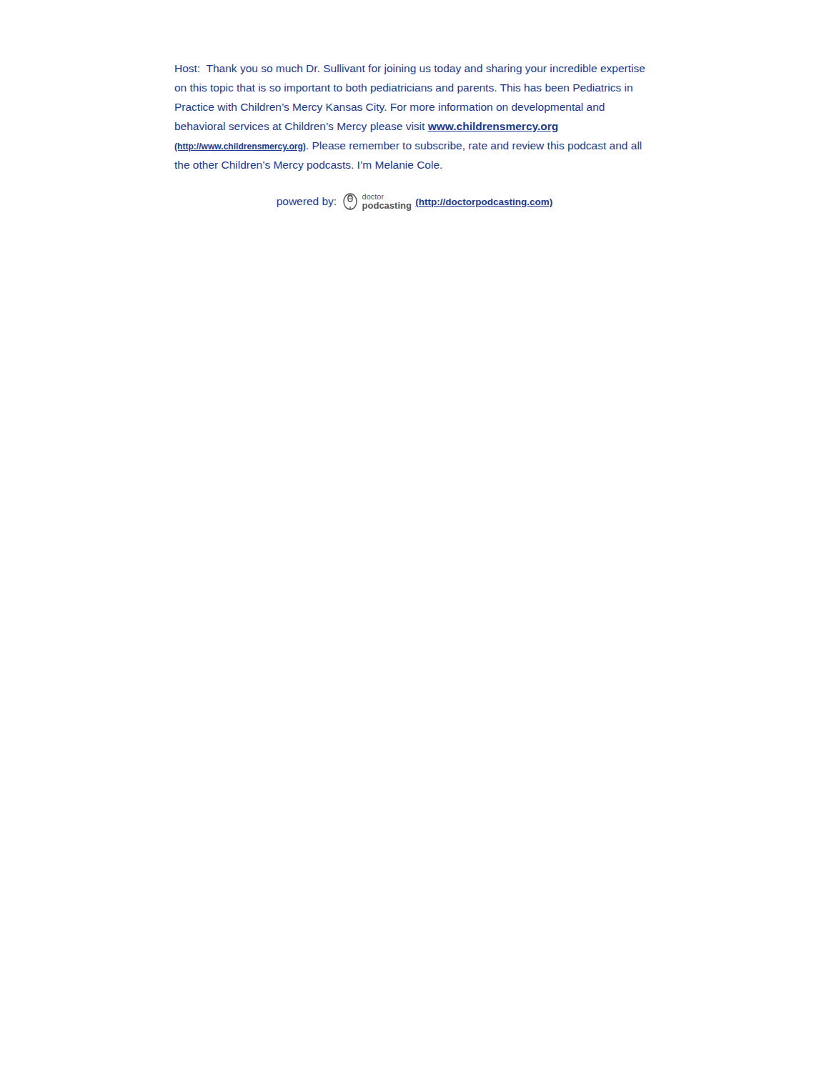Host: Thank you so much Dr. Sullivant for joining us today and sharing your incredible expertise on this topic that is so important to both pediatricians and parents. This has been Pediatrics in Practice with Children’s Mercy Kansas City. For more information on developmental and behavioral services at Children’s Mercy please visit www.childrensmercy.org (http://www.childrensmercy.org). Please remember to subscribe, rate and review this podcast and all the other Children’s Mercy podcasts. I’m Melanie Cole.
powered by: doctor podcasting (http://doctorpodcasting.com)